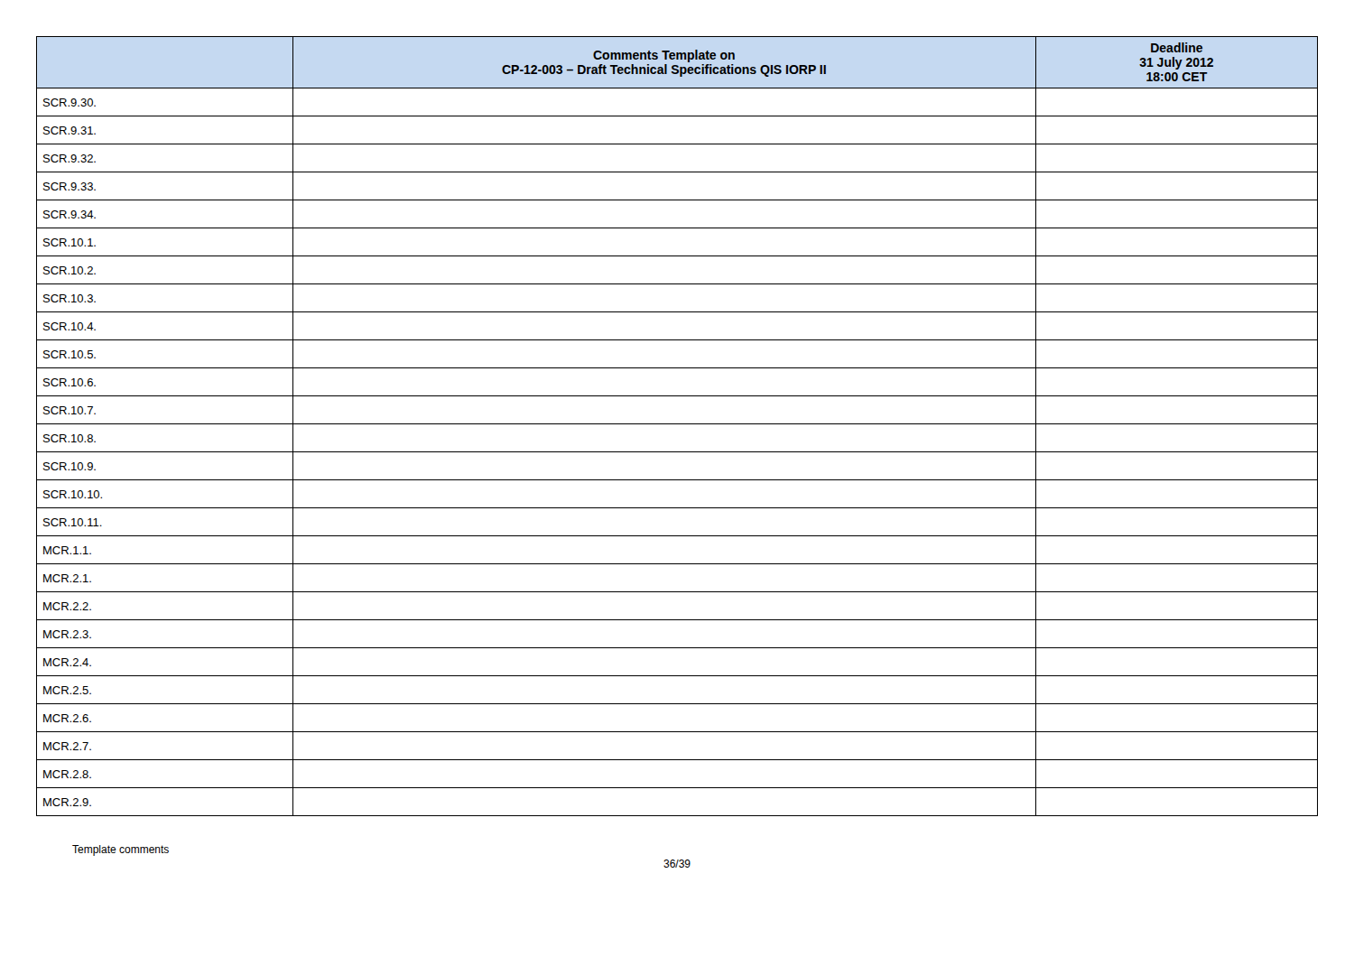| | Comments Template on CP-12-003 – Draft Technical Specifications QIS IORP II | Deadline 31 July 2012 18:00 CET |
| --- | --- | --- |
| SCR.9.30. | | |
| SCR.9.31. | | |
| SCR.9.32. | | |
| SCR.9.33. | | |
| SCR.9.34. | | |
| SCR.10.1. | | |
| SCR.10.2. | | |
| SCR.10.3. | | |
| SCR.10.4. | | |
| SCR.10.5. | | |
| SCR.10.6. | | |
| SCR.10.7. | | |
| SCR.10.8. | | |
| SCR.10.9. | | |
| SCR.10.10. | | |
| SCR.10.11. | | |
| MCR.1.1. | | |
| MCR.2.1. | | |
| MCR.2.2. | | |
| MCR.2.3. | | |
| MCR.2.4. | | |
| MCR.2.5. | | |
| MCR.2.6. | | |
| MCR.2.7. | | |
| MCR.2.8. | | |
| MCR.2.9. | | |
Template comments
36/39